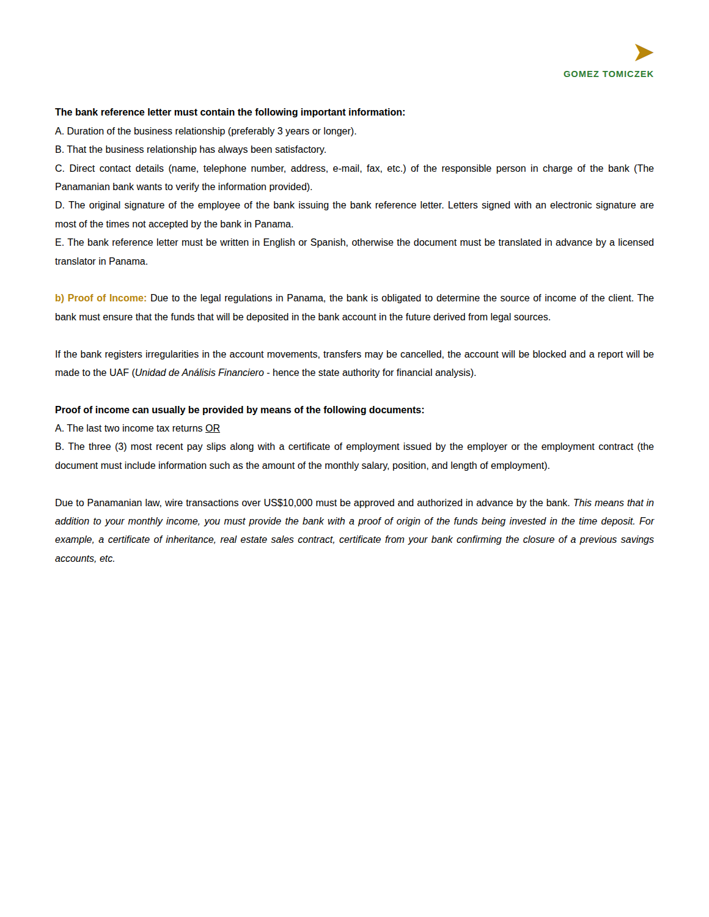➤ GOMEZ TOMICZEK
The bank reference letter must contain the following important information:
A. Duration of the business relationship (preferably 3 years or longer).
B. That the business relationship has always been satisfactory.
C. Direct contact details (name, telephone number, address, e-mail, fax, etc.) of the responsible person in charge of the bank (The Panamanian bank wants to verify the information provided).
D. The original signature of the employee of the bank issuing the bank reference letter. Letters signed with an electronic signature are most of the times not accepted by the bank in Panama.
E. The bank reference letter must be written in English or Spanish, otherwise the document must be translated in advance by a licensed translator in Panama.
b) Proof of Income: Due to the legal regulations in Panama, the bank is obligated to determine the source of income of the client. The bank must ensure that the funds that will be deposited in the bank account in the future derived from legal sources.
If the bank registers irregularities in the account movements, transfers may be cancelled, the account will be blocked and a report will be made to the UAF (Unidad de Análisis Financiero - hence the state authority for financial analysis).
Proof of income can usually be provided by means of the following documents:
A. The last two income tax returns OR
B. The three (3) most recent pay slips along with a certificate of employment issued by the employer or the employment contract (the document must include information such as the amount of the monthly salary, position, and length of employment).
Due to Panamanian law, wire transactions over US$10,000 must be approved and authorized in advance by the bank. This means that in addition to your monthly income, you must provide the bank with a proof of origin of the funds being invested in the time deposit. For example, a certificate of inheritance, real estate sales contract, certificate from your bank confirming the closure of a previous savings accounts, etc.